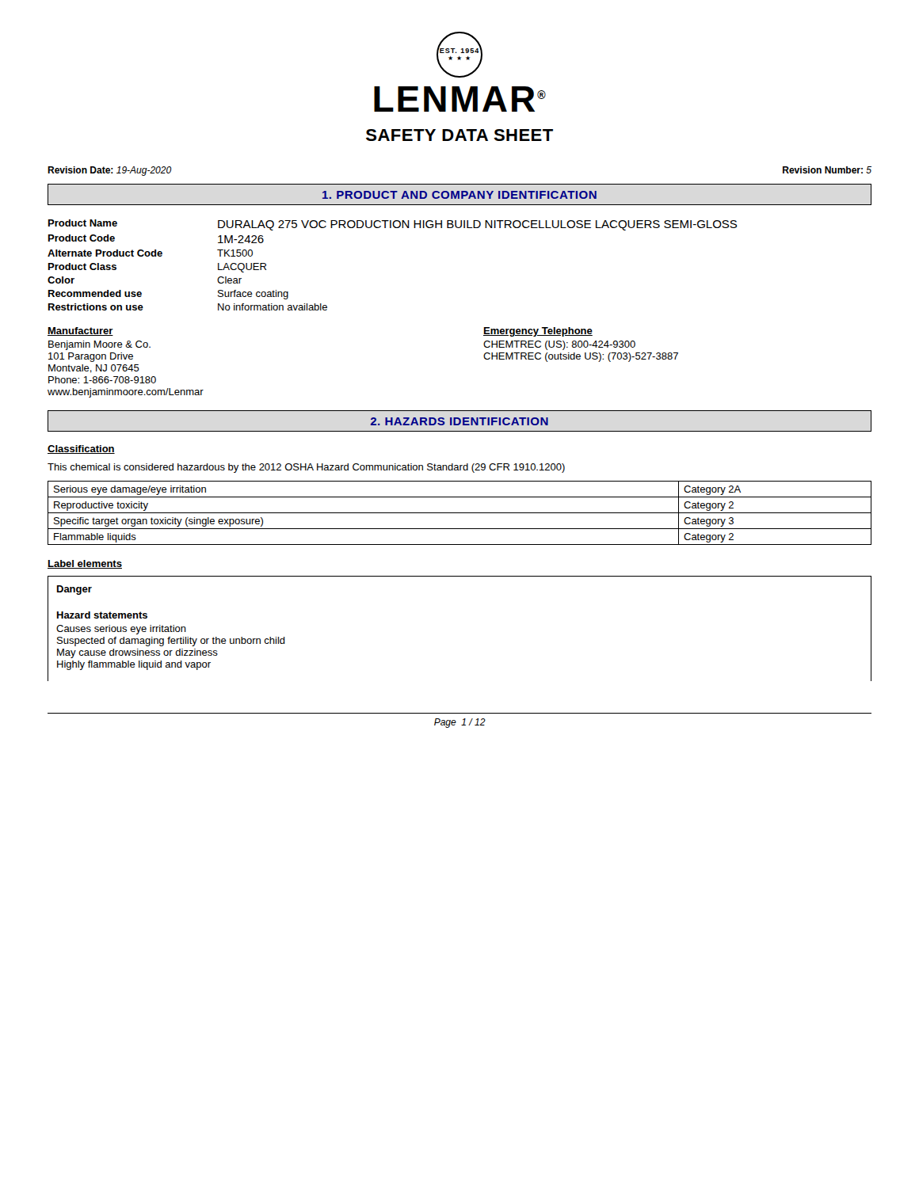EST. 1954 ★ ★ ★
LENMAR®
SAFETY DATA SHEET
Revision Date: 19-Aug-2020
Revision Number: 5
1. PRODUCT AND COMPANY IDENTIFICATION
| Product Name | DURALAQ 275 VOC PRODUCTION HIGH BUILD NITROCELLULOSE LACQUERS SEMI-GLOSS |
| Product Code | 1M-2426 |
| Alternate Product Code | TK1500 |
| Product Class | LACQUER |
| Color | Clear |
| Recommended use | Surface coating |
| Restrictions on use | No information available |
Manufacturer
Benjamin Moore & Co.
101 Paragon Drive
Montvale, NJ 07645
Phone: 1-866-708-9180
www.benjaminmoore.com/Lenmar
Emergency Telephone
CHEMTREC (US): 800-424-9300
CHEMTREC (outside US): (703)-527-3887
2. HAZARDS IDENTIFICATION
Classification
This chemical is considered hazardous by the 2012 OSHA Hazard Communication Standard (29 CFR 1910.1200)
| Serious eye damage/eye irritation | Category 2A |
| Reproductive toxicity | Category 2 |
| Specific target organ toxicity (single exposure) | Category 3 |
| Flammable liquids | Category 2 |
Label elements
Danger
Hazard statements
Causes serious eye irritation
Suspected of damaging fertility or the unborn child
May cause drowsiness or dizziness
Highly flammable liquid and vapor
Page 1 / 12